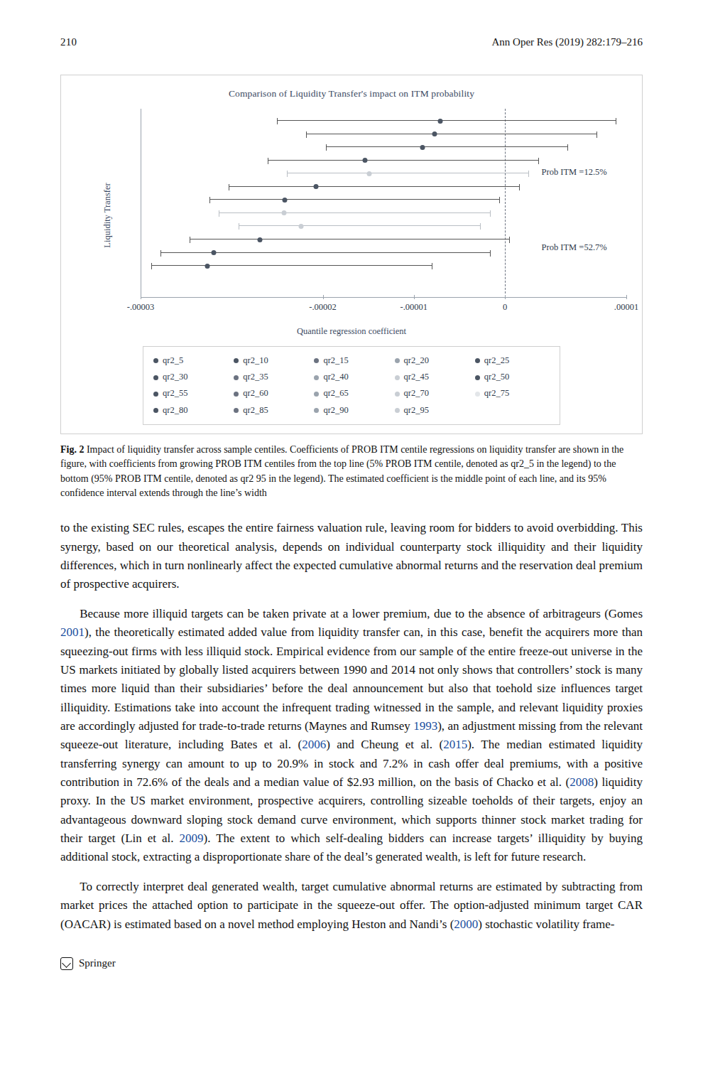210 Ann Oper Res (2019) 282:179–216
Comparison of Liquidity Transfer's impact on ITM probability
Liquidity Transfer
Prob ITM =12.5%
Prob ITM =52.7%
-.00003 -.00002 -.00001 0 .00001
Quantile regression coefficient
| qr2_5 | qr2_10 | qr2_15 | qr2_20 | qr2_25 |
| qr2_30 | qr2_35 | qr2_40 | qr2_45 | qr2_50 |
| qr2_55 | qr2_60 | qr2_65 | qr2_70 | qr2_75 |
| qr2_80 | qr2_85 | qr2_90 | qr2_95 | |
Fig. 2 Impact of liquidity transfer across sample centiles. Coefficients of PROB ITM centile regressions on liquidity transfer are shown in the figure, with coefficients from growing PROB ITM centiles from the top line (5% PROB ITM centile, denoted as qr2_5 in the legend) to the bottom (95% PROB ITM centile, denoted as qr2 95 in the legend). The estimated coefficient is the middle point of each line, and its 95% confidence interval extends through the line’s width
to the existing SEC rules, escapes the entire fairness valuation rule, leaving room for bidders to avoid overbidding. This synergy, based on our theoretical analysis, depends on individual counterparty stock illiquidity and their liquidity differences, which in turn nonlinearly affect the expected cumulative abnormal returns and the reservation deal premium of prospective acquirers.
Because more illiquid targets can be taken private at a lower premium, due to the absence of arbitrageurs (Gomes 2001), the theoretically estimated added value from liquidity transfer can, in this case, benefit the acquirers more than squeezing-out firms with less illiquid stock. Empirical evidence from our sample of the entire freeze-out universe in the US markets initiated by globally listed acquirers between 1990 and 2014 not only shows that controllers’ stock is many times more liquid than their subsidiaries’ before the deal announcement but also that toehold size influences target illiquidity. Estimations take into account the infrequent trading witnessed in the sample, and relevant liquidity proxies are accordingly adjusted for trade-to-trade returns (Maynes and Rumsey 1993), an adjustment missing from the relevant squeeze-out literature, including Bates et al. (2006) and Cheung et al. (2015). The median estimated liquidity transferring synergy can amount to up to 20.9% in stock and 7.2% in cash offer deal premiums, with a positive contribution in 72.6% of the deals and a median value of $2.93 million, on the basis of Chacko et al. (2008) liquidity proxy. In the US market environment, prospective acquirers, controlling sizeable toeholds of their targets, enjoy an advantageous downward sloping stock demand curve environment, which supports thinner stock market trading for their target (Lin et al. 2009). The extent to which self-dealing bidders can increase targets’ illiquidity by buying additional stock, extracting a disproportionate share of the deal’s generated wealth, is left for future research.
To correctly interpret deal generated wealth, target cumulative abnormal returns are estimated by subtracting from market prices the attached option to participate in the squeeze-out offer. The option-adjusted minimum target CAR (OACAR) is estimated based on a novel method employing Heston and Nandi’s (2000) stochastic volatility frame-
Springer